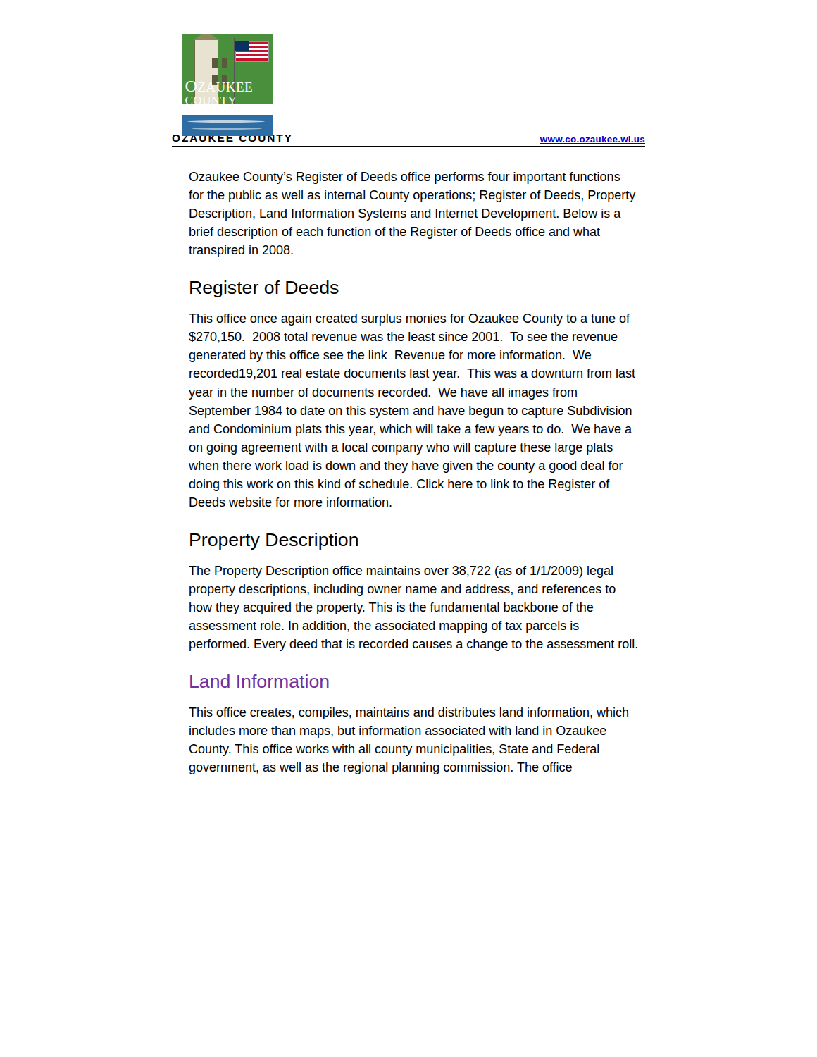OZAUKEE
COUNTY
OZAUKEE COUNTY
www.co.ozaukee.wi.us
Ozaukee County’s Register of Deeds office performs four important functions for the public as well as internal County operations; Register of Deeds, Property Description, Land Information Systems and Internet Development. Below is a brief description of each function of the Register of Deeds office and what transpired in 2008.
Register of Deeds
This office once again created surplus monies for Ozaukee County to a tune of $270,150. 2008 total revenue was the least since 2001. To see the revenue generated by this office see the link Revenue for more information. We recorded19,201 real estate documents last year. This was a downturn from last year in the number of documents recorded. We have all images from September 1984 to date on this system and have begun to capture Subdivision and Condominium plats this year, which will take a few years to do. We have a on going agreement with a local company who will capture these large plats when there work load is down and they have given the county a good deal for doing this work on this kind of schedule. Click here to link to the Register of Deeds website for more information.
Property Description
The Property Description office maintains over 38,722 (as of 1/1/2009) legal property descriptions, including owner name and address, and references to how they acquired the property. This is the fundamental backbone of the assessment role. In addition, the associated mapping of tax parcels is performed. Every deed that is recorded causes a change to the assessment roll.
Land Information
This office creates, compiles, maintains and distributes land information, which includes more than maps, but information associated with land in Ozaukee County. This office works with all county municipalities, State and Federal government, as well as the regional planning commission. The office